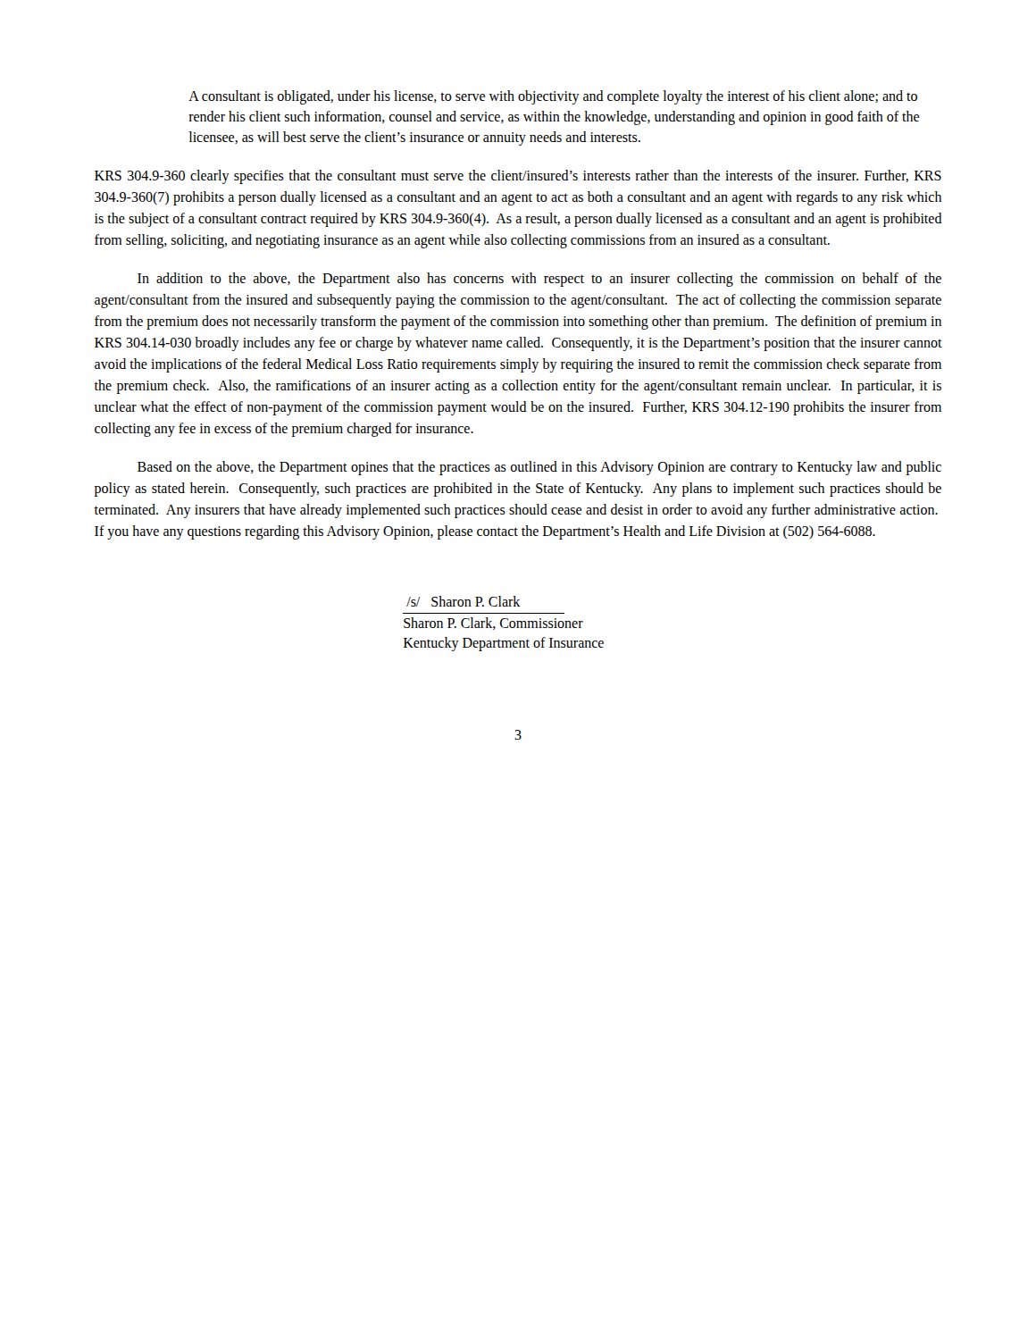A consultant is obligated, under his license, to serve with objectivity and complete loyalty the interest of his client alone; and to render his client such information, counsel and service, as within the knowledge, understanding and opinion in good faith of the licensee, as will best serve the client’s insurance or annuity needs and interests.
KRS 304.9-360 clearly specifies that the consultant must serve the client/insured’s interests rather than the interests of the insurer. Further, KRS 304.9-360(7) prohibits a person dually licensed as a consultant and an agent to act as both a consultant and an agent with regards to any risk which is the subject of a consultant contract required by KRS 304.9-360(4). As a result, a person dually licensed as a consultant and an agent is prohibited from selling, soliciting, and negotiating insurance as an agent while also collecting commissions from an insured as a consultant.
In addition to the above, the Department also has concerns with respect to an insurer collecting the commission on behalf of the agent/consultant from the insured and subsequently paying the commission to the agent/consultant. The act of collecting the commission separate from the premium does not necessarily transform the payment of the commission into something other than premium. The definition of premium in KRS 304.14-030 broadly includes any fee or charge by whatever name called. Consequently, it is the Department’s position that the insurer cannot avoid the implications of the federal Medical Loss Ratio requirements simply by requiring the insured to remit the commission check separate from the premium check. Also, the ramifications of an insurer acting as a collection entity for the agent/consultant remain unclear. In particular, it is unclear what the effect of non-payment of the commission payment would be on the insured. Further, KRS 304.12-190 prohibits the insurer from collecting any fee in excess of the premium charged for insurance.
Based on the above, the Department opines that the practices as outlined in this Advisory Opinion are contrary to Kentucky law and public policy as stated herein. Consequently, such practices are prohibited in the State of Kentucky. Any plans to implement such practices should be terminated. Any insurers that have already implemented such practices should cease and desist in order to avoid any further administrative action. If you have any questions regarding this Advisory Opinion, please contact the Department’s Health and Life Division at (502) 564-6088.
/s/ Sharon P. Clark
Sharon P. Clark, Commissioner
Kentucky Department of Insurance
3